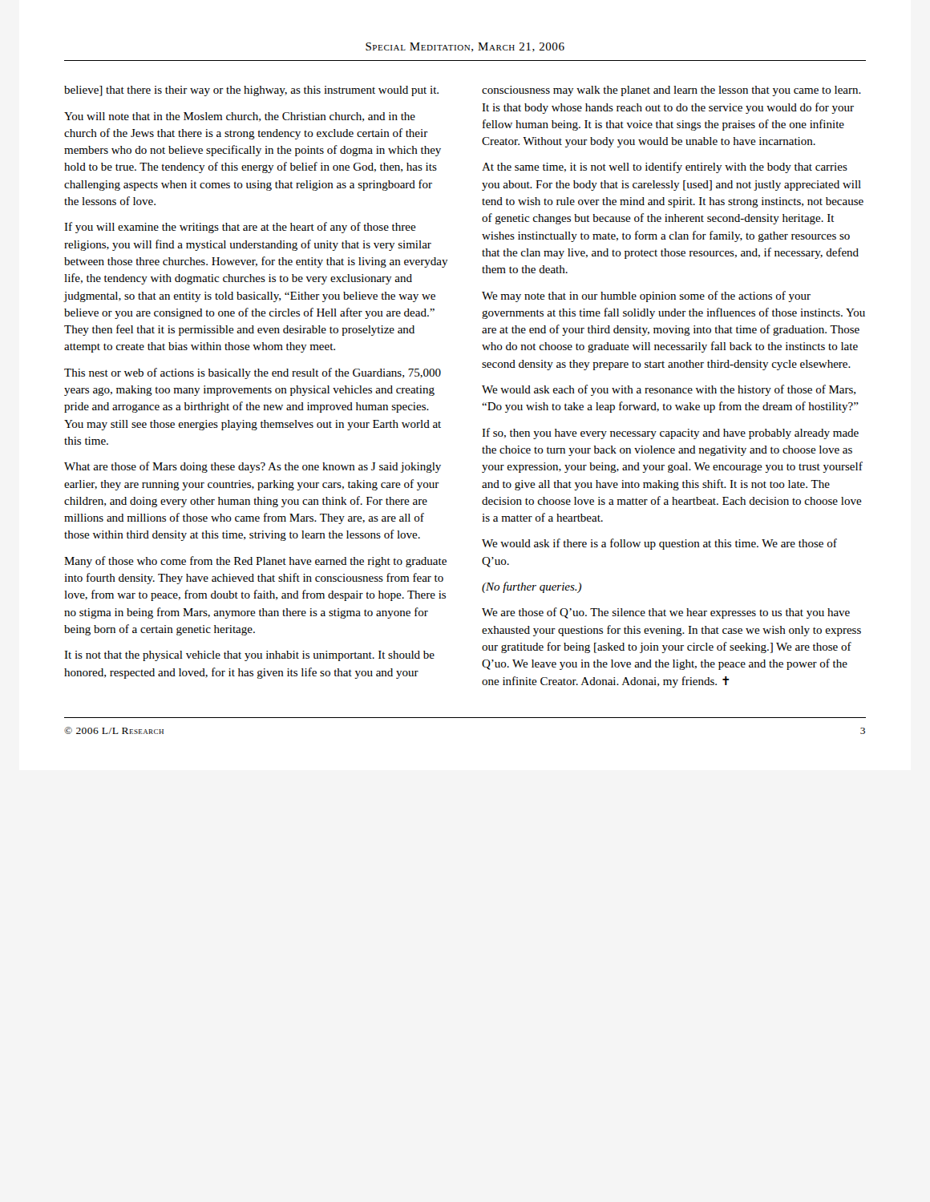Special Meditation, March 21, 2006
believe] that there is their way or the highway, as this instrument would put it.
You will note that in the Moslem church, the Christian church, and in the church of the Jews that there is a strong tendency to exclude certain of their members who do not believe specifically in the points of dogma in which they hold to be true. The tendency of this energy of belief in one God, then, has its challenging aspects when it comes to using that religion as a springboard for the lessons of love.
If you will examine the writings that are at the heart of any of those three religions, you will find a mystical understanding of unity that is very similar between those three churches. However, for the entity that is living an everyday life, the tendency with dogmatic churches is to be very exclusionary and judgmental, so that an entity is told basically, “Either you believe the way we believe or you are consigned to one of the circles of Hell after you are dead.” They then feel that it is permissible and even desirable to proselytize and attempt to create that bias within those whom they meet.
This nest or web of actions is basically the end result of the Guardians, 75,000 years ago, making too many improvements on physical vehicles and creating pride and arrogance as a birthright of the new and improved human species. You may still see those energies playing themselves out in your Earth world at this time.
What are those of Mars doing these days? As the one known as J said jokingly earlier, they are running your countries, parking your cars, taking care of your children, and doing every other human thing you can think of. For there are millions and millions of those who came from Mars. They are, as are all of those within third density at this time, striving to learn the lessons of love.
Many of those who come from the Red Planet have earned the right to graduate into fourth density. They have achieved that shift in consciousness from fear to love, from war to peace, from doubt to faith, and from despair to hope. There is no stigma in being from Mars, anymore than there is a stigma to anyone for being born of a certain genetic heritage.
It is not that the physical vehicle that you inhabit is unimportant. It should be honored, respected and loved, for it has given its life so that you and your consciousness may walk the planet and learn the lesson that you came to learn. It is that body whose hands reach out to do the service you would do for your fellow human being. It is that voice that sings the praises of the one infinite Creator. Without your body you would be unable to have incarnation.
At the same time, it is not well to identify entirely with the body that carries you about. For the body that is carelessly [used] and not justly appreciated will tend to wish to rule over the mind and spirit. It has strong instincts, not because of genetic changes but because of the inherent second-density heritage. It wishes instinctually to mate, to form a clan for family, to gather resources so that the clan may live, and to protect those resources, and, if necessary, defend them to the death.
We may note that in our humble opinion some of the actions of your governments at this time fall solidly under the influences of those instincts. You are at the end of your third density, moving into that time of graduation. Those who do not choose to graduate will necessarily fall back to the instincts to late second density as they prepare to start another third-density cycle elsewhere.
We would ask each of you with a resonance with the history of those of Mars, “Do you wish to take a leap forward, to wake up from the dream of hostility?”
If so, then you have every necessary capacity and have probably already made the choice to turn your back on violence and negativity and to choose love as your expression, your being, and your goal. We encourage you to trust yourself and to give all that you have into making this shift. It is not too late. The decision to choose love is a matter of a heartbeat. Each decision to choose love is a matter of a heartbeat.
We would ask if there is a follow up question at this time. We are those of Q’uo.
(No further queries.)
We are those of Q’uo. The silence that we hear expresses to us that you have exhausted your questions for this evening. In that case we wish only to express our gratitude for being [asked to join your circle of seeking.] We are those of Q’uo. We leave you in the love and the light, the peace and the power of the one infinite Creator. Adonai. Adonai, my friends. ✝
© 2006 L/L Research 3